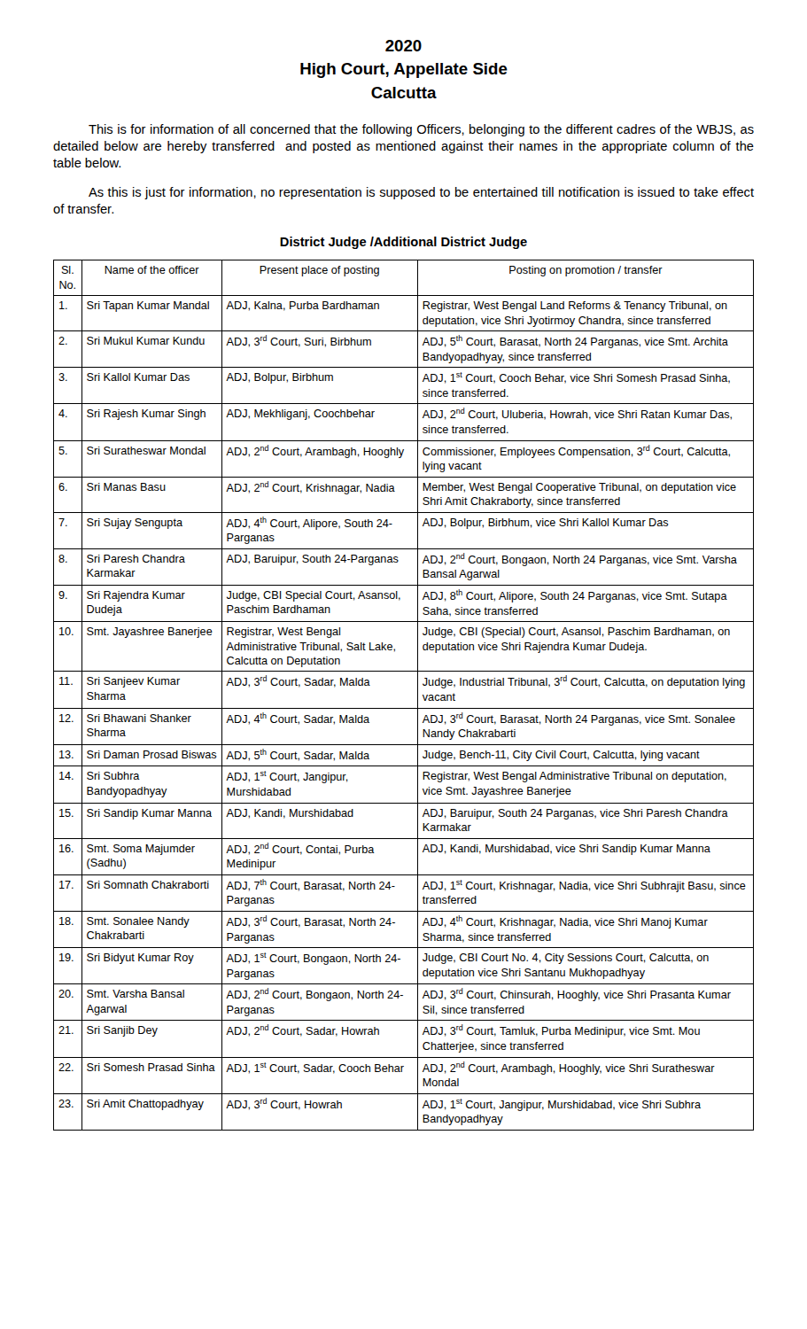2020
High Court, Appellate Side
Calcutta
This is for information of all concerned that the following Officers, belonging to the different cadres of the WBJS, as detailed below are hereby transferred and posted as mentioned against their names in the appropriate column of the table below.
As this is just for information, no representation is supposed to be entertained till notification is issued to take effect of transfer.
District Judge /Additional District Judge
| Sl. No. | Name of the officer | Present place of posting | Posting on promotion / transfer |
| --- | --- | --- | --- |
| 1. | Sri Tapan Kumar Mandal | ADJ, Kalna, Purba Bardhaman | Registrar, West Bengal Land Reforms & Tenancy Tribunal, on deputation, vice Shri Jyotirmoy Chandra, since transferred |
| 2. | Sri Mukul Kumar Kundu | ADJ, 3 rd Court, Suri, Birbhum | ADJ, 5 th Court, Barasat, North 24 Parganas, vice Smt. Archita Bandyopadhyay, since transferred |
| 3. | Sri Kallol Kumar Das | ADJ, Bolpur, Birbhum | ADJ, 1 st Court, Cooch Behar, vice Shri Somesh Prasad Sinha, since transferred. |
| 4. | Sri Rajesh Kumar Singh | ADJ, Mekhliganj, Coochbehar | ADJ, 2 nd Court, Uluberia, Howrah, vice Shri Ratan Kumar Das, since transferred. |
| 5. | Sri Suratheswar Mondal | ADJ, 2 nd Court, Arambagh, Hooghly | Commissioner, Employees Compensation, 3 rd Court, Calcutta, lying vacant |
| 6. | Sri Manas Basu | ADJ, 2 nd Court, Krishnagar, Nadia | Member, West Bengal Cooperative Tribunal, on deputation vice Shri Amit Chakraborty, since transferred |
| 7. | Sri Sujay Sengupta | ADJ, 4 th Court, Alipore, South 24-Parganas | ADJ, Bolpur, Birbhum, vice Shri Kallol Kumar Das |
| 8. | Sri Paresh Chandra Karmakar | ADJ, Baruipur, South 24-Parganas | ADJ, 2 nd Court, Bongaon, North 24 Parganas, vice Smt. Varsha Bansal Agarwal |
| 9. | Sri Rajendra Kumar Dudeja | Judge, CBI Special Court, Asansol, Paschim Bardhaman | ADJ, 8 th Court, Alipore, South 24 Parganas, vice Smt. Sutapa Saha, since transferred |
| 10. | Smt. Jayashree Banerjee | Registrar, West Bengal Administrative Tribunal, Salt Lake, Calcutta on Deputation | Judge, CBI (Special) Court, Asansol, Paschim Bardhaman, on deputation vice Shri Rajendra Kumar Dudeja. |
| 11. | Sri Sanjeev Kumar Sharma | ADJ, 3 rd Court, Sadar, Malda | Judge, Industrial Tribunal, 3 rd Court, Calcutta, on deputation lying vacant |
| 12. | Sri Bhawani Shanker Sharma | ADJ, 4 th Court, Sadar, Malda | ADJ, 3 rd Court, Barasat, North 24 Parganas, vice Smt. Sonalee Nandy Chakrabarti |
| 13. | Sri Daman Prosad Biswas | ADJ, 5 th Court, Sadar, Malda | Judge, Bench-11, City Civil Court, Calcutta, lying vacant |
| 14. | Sri Subhra Bandyopadhyay | ADJ, 1 st Court, Jangipur, Murshidabad | Registrar, West Bengal Administrative Tribunal on deputation, vice Smt. Jayashree Banerjee |
| 15. | Sri Sandip Kumar Manna | ADJ, Kandi, Murshidabad | ADJ, Baruipur, South 24 Parganas, vice Shri Paresh Chandra Karmakar |
| 16. | Smt. Soma Majumder (Sadhu) | ADJ, 2 nd Court, Contai, Purba Medinipur | ADJ, Kandi, Murshidabad, vice Shri Sandip Kumar Manna |
| 17. | Sri Somnath Chakraborti | ADJ, 7 th Court, Barasat, North 24-Parganas | ADJ, 1 st Court, Krishnagar, Nadia, vice Shri Subhrajit Basu, since transferred |
| 18. | Smt. Sonalee Nandy Chakrabarti | ADJ, 3 rd Court, Barasat, North 24-Parganas | ADJ, 4 th Court, Krishnagar, Nadia, vice Shri Manoj Kumar Sharma, since transferred |
| 19. | Sri Bidyut Kumar Roy | ADJ, 1 st Court, Bongaon, North 24-Parganas | Judge, CBI Court No. 4, City Sessions Court, Calcutta, on deputation vice Shri Santanu Mukhopadhyay |
| 20. | Smt. Varsha Bansal Agarwal | ADJ, 2 nd Court, Bongaon, North 24-Parganas | ADJ, 3 rd Court, Chinsurah, Hooghly, vice Shri Prasanta Kumar Sil, since transferred |
| 21. | Sri Sanjib Dey | ADJ, 2 nd Court, Sadar, Howrah | ADJ, 3 rd Court, Tamluk, Purba Medinipur, vice Smt. Mou Chatterjee, since transferred |
| 22. | Sri Somesh Prasad Sinha | ADJ, 1 st Court, Sadar, Cooch Behar | ADJ, 2 nd Court, Arambagh, Hooghly, vice Shri Suratheswar Mondal |
| 23. | Sri Amit Chattopadhyay | ADJ, 3 rd Court, Howrah | ADJ, 1 st Court, Jangipur, Murshidabad, vice Shri Subhra Bandyopadhyay |